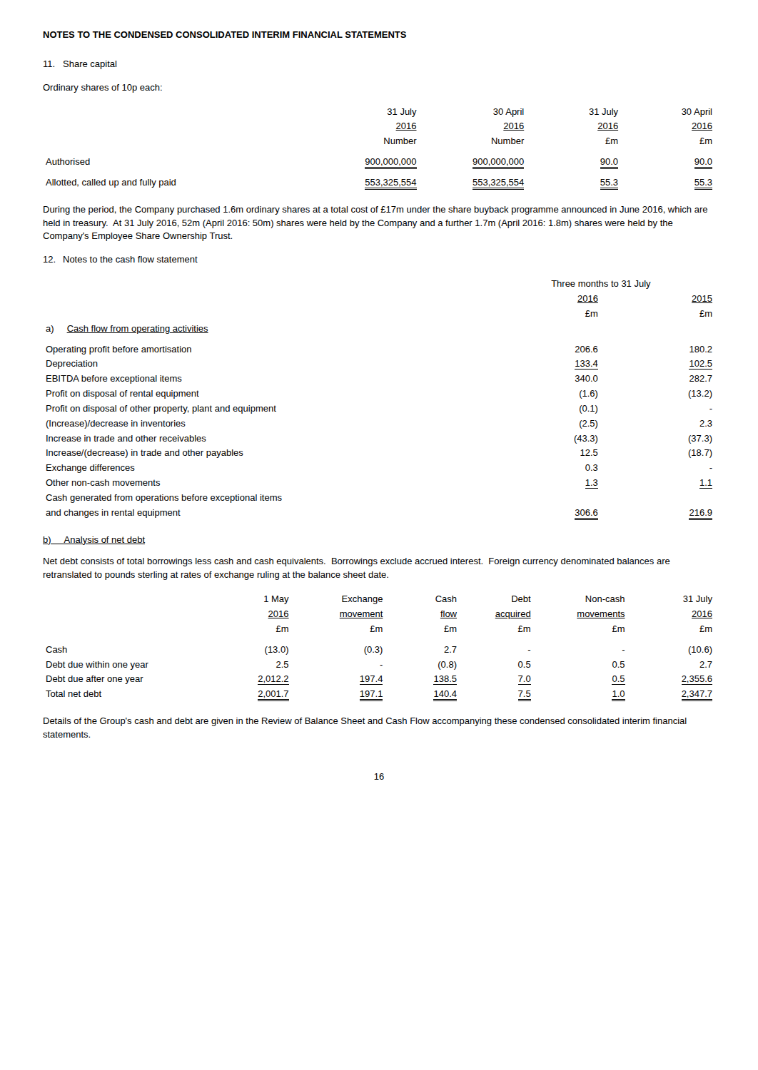NOTES TO THE CONDENSED CONSOLIDATED INTERIM FINANCIAL STATEMENTS
11. Share capital
Ordinary shares of 10p each:
| | 31 July | 30 April | 31 July | 30 April |
| | 2016 | 2016 | 2016 | 2016 |
| | Number | Number | £m | £m |
| Authorised | 900,000,000 | 900,000,000 | 90.0 | 90.0 |
| Allotted, called up and fully paid | 553,325,554 | 553,325,554 | 55.3 | 55.3 |
During the period, the Company purchased 1.6m ordinary shares at a total cost of £17m under the share buyback programme announced in June 2016, which are held in treasury. At 31 July 2016, 52m (April 2016: 50m) shares were held by the Company and a further 1.7m (April 2016: 1.8m) shares were held by the Company's Employee Share Ownership Trust.
12. Notes to the cash flow statement
| | Three months to 31 July |
| | 2016 | 2015 |
| | £m | £m |
| a) Cash flow from operating activities | | |
| Operating profit before amortisation | 206.6 | 180.2 |
| Depreciation | 133.4 | 102.5 |
| EBITDA before exceptional items | 340.0 | 282.7 |
| Profit on disposal of rental equipment | (1.6) | (13.2) |
| Profit on disposal of other property, plant and equipment | (0.1) | - |
| (Increase)/decrease in inventories | (2.5) | 2.3 |
| Increase in trade and other receivables | (43.3) | (37.3) |
| Increase/(decrease) in trade and other payables | 12.5 | (18.7) |
| Exchange differences | 0.3 | - |
| Other non-cash movements | 1.3 | 1.1 |
| Cash generated from operations before exceptional items | | |
| and changes in rental equipment | 306.6 | 216.9 |
b) Analysis of net debt
Net debt consists of total borrowings less cash and cash equivalents. Borrowings exclude accrued interest. Foreign currency denominated balances are retranslated to pounds sterling at rates of exchange ruling at the balance sheet date.
| | 1 May | Exchange | Cash | Debt | Non-cash | 31 July |
| | 2016 | movement | flow | acquired | movements | 2016 |
| | £m | £m | £m | £m | £m | £m |
| Cash | (13.0) | (0.3) | 2.7 | - | - | (10.6) |
| Debt due within one year | 2.5 | - | (0.8) | 0.5 | 0.5 | 2.7 |
| Debt due after one year | 2,012.2 | 197.4 | 138.5 | 7.0 | 0.5 | 2,355.6 |
| Total net debt | 2,001.7 | 197.1 | 140.4 | 7.5 | 1.0 | 2,347.7 |
Details of the Group's cash and debt are given in the Review of Balance Sheet and Cash Flow accompanying these condensed consolidated interim financial statements.
16